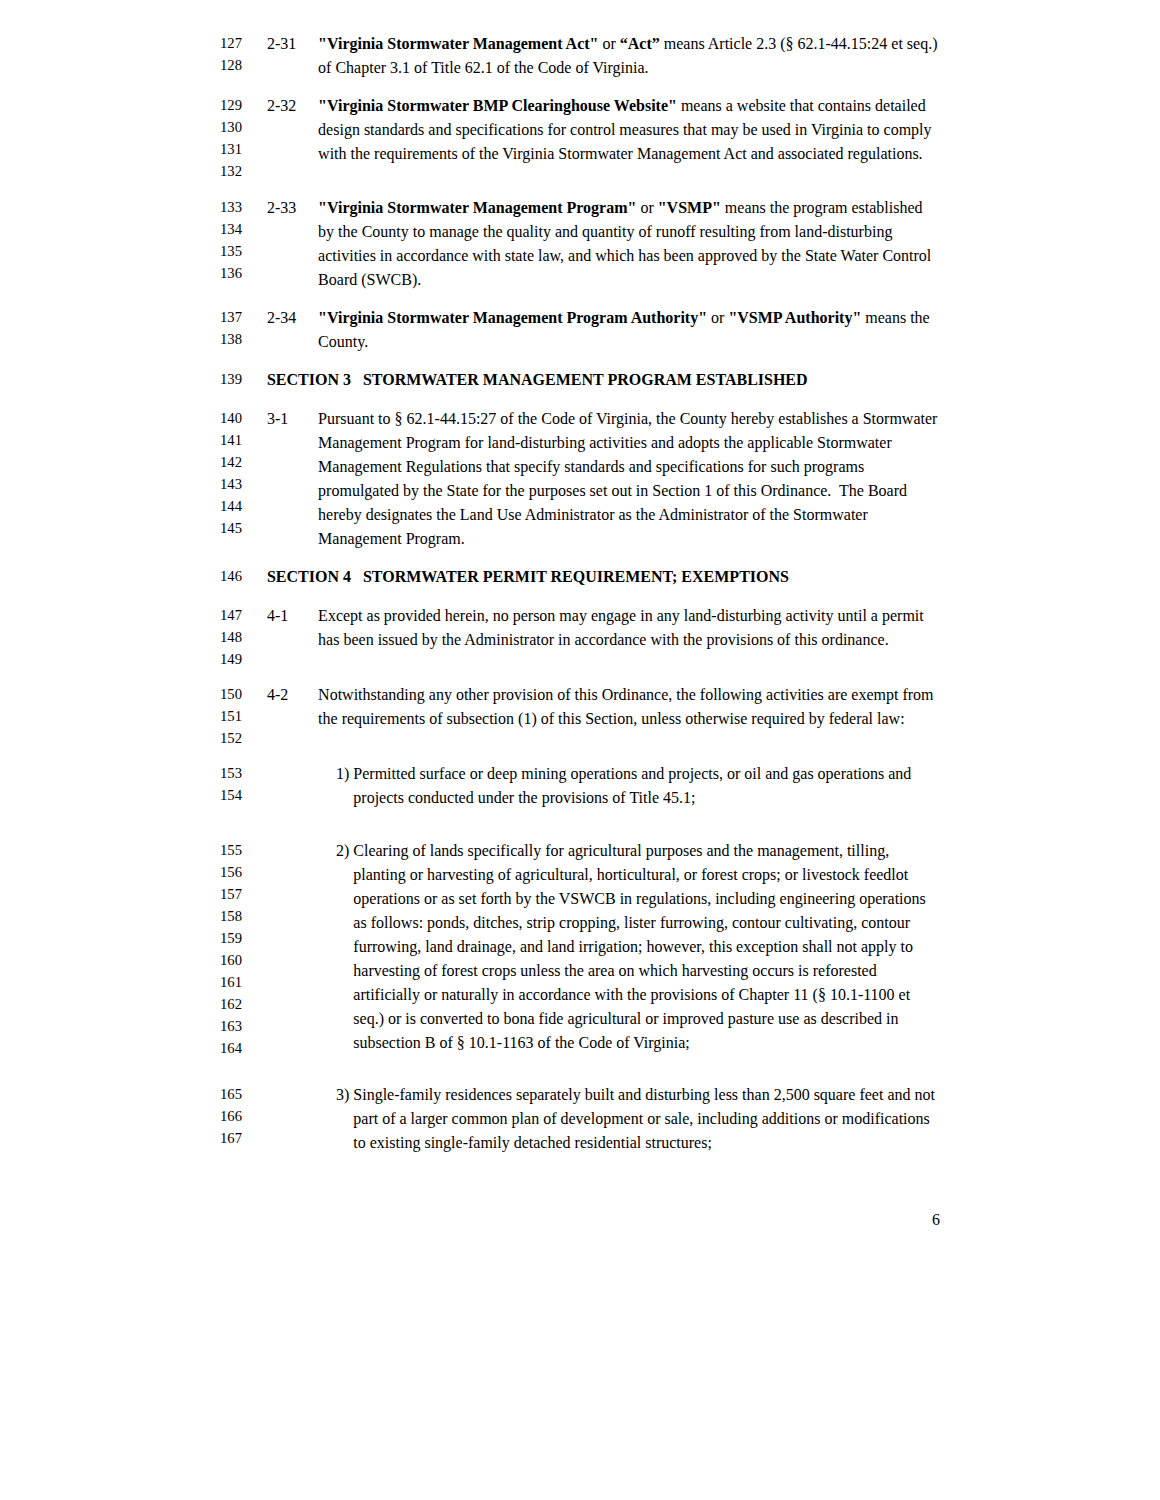| 127 128 | 2-31 | "Virginia Stormwater Management Act" or “Act” means Article 2.3 (§ 62.1-44.15:24 et seq.) of Chapter 3.1 of Title 62.1 of the Code of Virginia. |
| 129 130 131 132 | 2-32 | "Virginia Stormwater BMP Clearinghouse Website" means a website that contains detailed design standards and specifications for control measures that may be used in Virginia to comply with the requirements of the Virginia Stormwater Management Act and associated regulations. |
| 133 134 135 136 | 2-33 | "Virginia Stormwater Management Program" or "VSMP" means the program established by the County to manage the quality and quantity of runoff resulting from land-disturbing activities in accordance with state law, and which has been approved by the State Water Control Board (SWCB). |
| 137 138 | 2-34 | "Virginia Stormwater Management Program Authority" or "VSMP Authority" means the County. |
| 139 | SECTION 3 STORMWATER MANAGEMENT PROGRAM ESTABLISHED |
| 140 141 142 143 144 145 | 3-1 | Pursuant to § 62.1-44.15:27 of the Code of Virginia, the County hereby establishes a Stormwater Management Program for land-disturbing activities and adopts the applicable Stormwater Management Regulations that specify standards and specifications for such programs promulgated by the State for the purposes set out in Section 1 of this Ordinance. The Board hereby designates the Land Use Administrator as the Administrator of the Stormwater Management Program. |
| 146 | SECTION 4 STORMWATER PERMIT REQUIREMENT; EXEMPTIONS |
| 147 148 149 | 4-1 | Except as provided herein, no person may engage in any land-disturbing activity until a permit has been issued by the Administrator in accordance with the provisions of this ordinance. |
| 150 151 152 | 4-2 | Notwithstanding any other provision of this Ordinance, the following activities are exempt from the requirements of subsection (1) of this Section, unless otherwise required by federal law: |
| 153 154 | | Permitted surface or deep mining operations and projects, or oil and gas operations and projects conducted under the provisions of Title 45.1; |
| 155 156 157 158 159 160 161 162 163 164 | | Clearing of lands specifically for agricultural purposes and the management, tilling, planting or harvesting of agricultural, horticultural, or forest crops; or livestock feedlot operations or as set forth by the VSWCB in regulations, including engineering operations as follows: ponds, ditches, strip cropping, lister furrowing, contour cultivating, contour furrowing, land drainage, and land irrigation; however, this exception shall not apply to harvesting of forest crops unless the area on which harvesting occurs is reforested artificially or naturally in accordance with the provisions of Chapter 11 (§ 10.1-1100 et seq.) or is converted to bona fide agricultural or improved pasture use as described in subsection B of § 10.1-1163 of the Code of Virginia; |
| 165 166 167 | | Single-family residences separately built and disturbing less than 2,500 square feet and not part of a larger common plan of development or sale, including additions or modifications to existing single-family detached residential structures; |
6